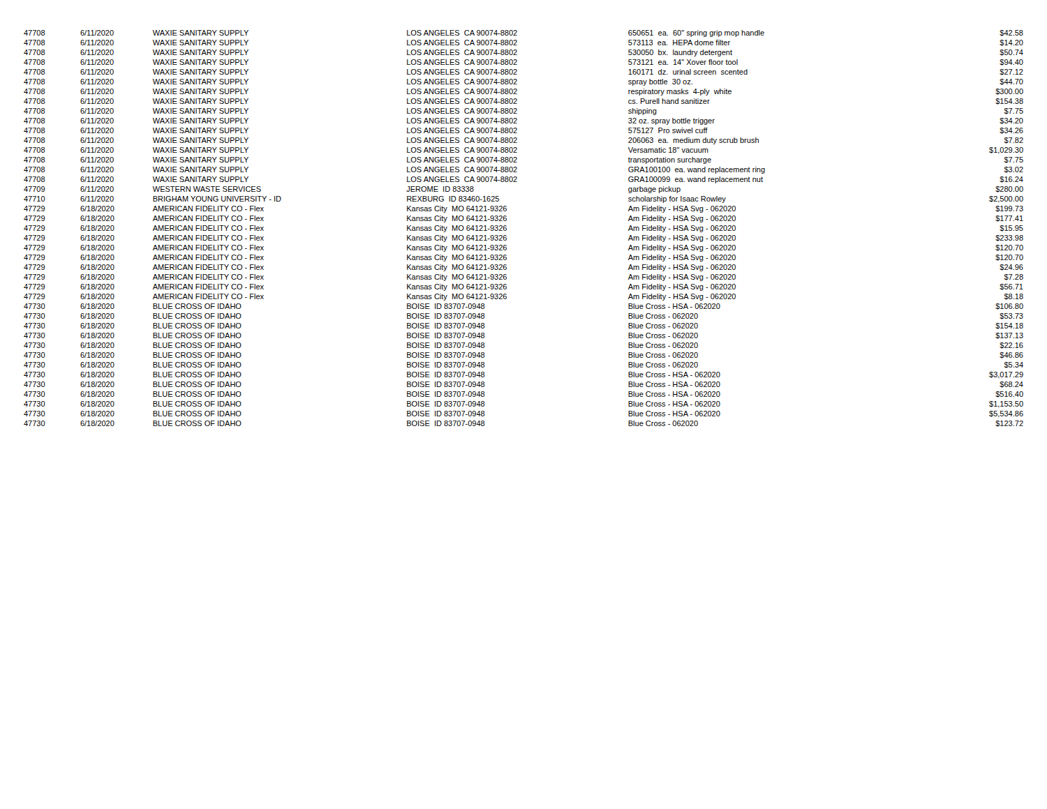| 47708 | 6/11/2020 | WAXIE SANITARY SUPPLY | LOS ANGELES CA 90074-8802 | 650651 ea. 60" spring grip mop handle | $42.58 |
| 47708 | 6/11/2020 | WAXIE SANITARY SUPPLY | LOS ANGELES CA 90074-8802 | 573113 ea. HEPA dome filter | $14.20 |
| 47708 | 6/11/2020 | WAXIE SANITARY SUPPLY | LOS ANGELES CA 90074-8802 | 530050 bx. laundry detergent | $50.74 |
| 47708 | 6/11/2020 | WAXIE SANITARY SUPPLY | LOS ANGELES CA 90074-8802 | 573121 ea. 14" Xover floor tool | $94.40 |
| 47708 | 6/11/2020 | WAXIE SANITARY SUPPLY | LOS ANGELES CA 90074-8802 | 160171 dz. urinal screen scented | $27.12 |
| 47708 | 6/11/2020 | WAXIE SANITARY SUPPLY | LOS ANGELES CA 90074-8802 | spray bottle 30 oz. | $44.70 |
| 47708 | 6/11/2020 | WAXIE SANITARY SUPPLY | LOS ANGELES CA 90074-8802 | respiratory masks 4-ply white | $300.00 |
| 47708 | 6/11/2020 | WAXIE SANITARY SUPPLY | LOS ANGELES CA 90074-8802 | cs. Purell hand sanitizer | $154.38 |
| 47708 | 6/11/2020 | WAXIE SANITARY SUPPLY | LOS ANGELES CA 90074-8802 | shipping | $7.75 |
| 47708 | 6/11/2020 | WAXIE SANITARY SUPPLY | LOS ANGELES CA 90074-8802 | 32 oz. spray bottle trigger | $34.20 |
| 47708 | 6/11/2020 | WAXIE SANITARY SUPPLY | LOS ANGELES CA 90074-8802 | 575127 Pro swivel cuff | $34.26 |
| 47708 | 6/11/2020 | WAXIE SANITARY SUPPLY | LOS ANGELES CA 90074-8802 | 206063 ea. medium duty scrub brush | $7.82 |
| 47708 | 6/11/2020 | WAXIE SANITARY SUPPLY | LOS ANGELES CA 90074-8802 | Versamatic 18" vacuum | $1,029.30 |
| 47708 | 6/11/2020 | WAXIE SANITARY SUPPLY | LOS ANGELES CA 90074-8802 | transportation surcharge | $7.75 |
| 47708 | 6/11/2020 | WAXIE SANITARY SUPPLY | LOS ANGELES CA 90074-8802 | GRA100100 ea. wand replacement ring | $3.02 |
| 47708 | 6/11/2020 | WAXIE SANITARY SUPPLY | LOS ANGELES CA 90074-8802 | GRA100099 ea. wand replacement nut | $16.24 |
| 47709 | 6/11/2020 | WESTERN WASTE SERVICES | JEROME ID 83338 | garbage pickup | $280.00 |
| 47710 | 6/11/2020 | BRIGHAM YOUNG UNIVERSITY - ID | REXBURG ID 83460-1625 | scholarship for Isaac Rowley | $2,500.00 |
| 47729 | 6/18/2020 | AMERICAN FIDELITY CO - Flex | Kansas City MO 64121-9326 | Am Fidelity - HSA Svg - 062020 | $199.73 |
| 47729 | 6/18/2020 | AMERICAN FIDELITY CO - Flex | Kansas City MO 64121-9326 | Am Fidelity - HSA Svg - 062020 | $177.41 |
| 47729 | 6/18/2020 | AMERICAN FIDELITY CO - Flex | Kansas City MO 64121-9326 | Am Fidelity - HSA Svg - 062020 | $15.95 |
| 47729 | 6/18/2020 | AMERICAN FIDELITY CO - Flex | Kansas City MO 64121-9326 | Am Fidelity - HSA Svg - 062020 | $233.98 |
| 47729 | 6/18/2020 | AMERICAN FIDELITY CO - Flex | Kansas City MO 64121-9326 | Am Fidelity - HSA Svg - 062020 | $120.70 |
| 47729 | 6/18/2020 | AMERICAN FIDELITY CO - Flex | Kansas City MO 64121-9326 | Am Fidelity - HSA Svg - 062020 | $120.70 |
| 47729 | 6/18/2020 | AMERICAN FIDELITY CO - Flex | Kansas City MO 64121-9326 | Am Fidelity - HSA Svg - 062020 | $24.96 |
| 47729 | 6/18/2020 | AMERICAN FIDELITY CO - Flex | Kansas City MO 64121-9326 | Am Fidelity - HSA Svg - 062020 | $7.28 |
| 47729 | 6/18/2020 | AMERICAN FIDELITY CO - Flex | Kansas City MO 64121-9326 | Am Fidelity - HSA Svg - 062020 | $56.71 |
| 47729 | 6/18/2020 | AMERICAN FIDELITY CO - Flex | Kansas City MO 64121-9326 | Am Fidelity - HSA Svg - 062020 | $8.18 |
| 47730 | 6/18/2020 | BLUE CROSS OF IDAHO | BOISE ID 83707-0948 | Blue Cross - HSA - 062020 | $106.80 |
| 47730 | 6/18/2020 | BLUE CROSS OF IDAHO | BOISE ID 83707-0948 | Blue Cross - 062020 | $53.73 |
| 47730 | 6/18/2020 | BLUE CROSS OF IDAHO | BOISE ID 83707-0948 | Blue Cross - 062020 | $154.18 |
| 47730 | 6/18/2020 | BLUE CROSS OF IDAHO | BOISE ID 83707-0948 | Blue Cross - 062020 | $137.13 |
| 47730 | 6/18/2020 | BLUE CROSS OF IDAHO | BOISE ID 83707-0948 | Blue Cross - 062020 | $22.16 |
| 47730 | 6/18/2020 | BLUE CROSS OF IDAHO | BOISE ID 83707-0948 | Blue Cross - 062020 | $46.86 |
| 47730 | 6/18/2020 | BLUE CROSS OF IDAHO | BOISE ID 83707-0948 | Blue Cross - 062020 | $5.34 |
| 47730 | 6/18/2020 | BLUE CROSS OF IDAHO | BOISE ID 83707-0948 | Blue Cross - HSA - 062020 | $3,017.29 |
| 47730 | 6/18/2020 | BLUE CROSS OF IDAHO | BOISE ID 83707-0948 | Blue Cross - HSA - 062020 | $68.24 |
| 47730 | 6/18/2020 | BLUE CROSS OF IDAHO | BOISE ID 83707-0948 | Blue Cross - HSA - 062020 | $516.40 |
| 47730 | 6/18/2020 | BLUE CROSS OF IDAHO | BOISE ID 83707-0948 | Blue Cross - HSA - 062020 | $1,153.50 |
| 47730 | 6/18/2020 | BLUE CROSS OF IDAHO | BOISE ID 83707-0948 | Blue Cross - HSA - 062020 | $5,534.86 |
| 47730 | 6/18/2020 | BLUE CROSS OF IDAHO | BOISE ID 83707-0948 | Blue Cross - 062020 | $123.72 |